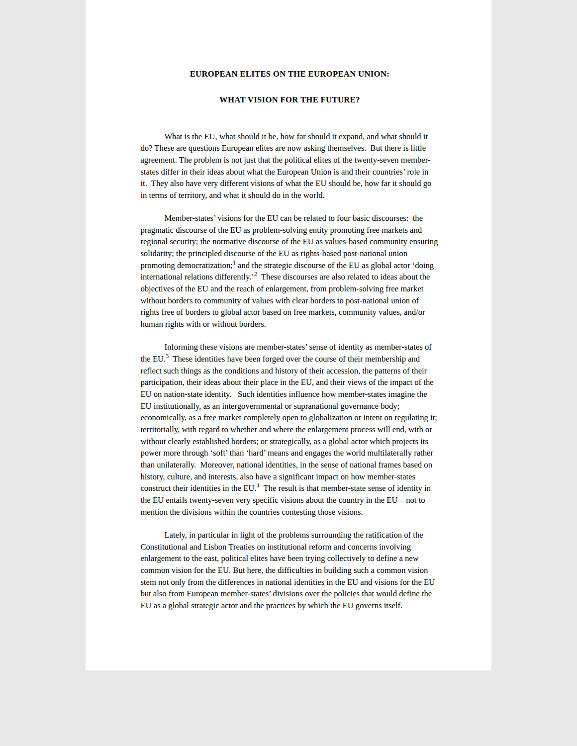EUROPEAN ELITES ON THE EUROPEAN UNION: WHAT VISION FOR THE FUTURE?
What is the EU, what should it be, how far should it expand, and what should it do? These are questions European elites are now asking themselves. But there is little agreement. The problem is not just that the political elites of the twenty-seven member-states differ in their ideas about what the European Union is and their countries’ role in it. They also have very different visions of what the EU should be, how far it should go in terms of territory, and what it should do in the world.
Member-states’ visions for the EU can be related to four basic discourses: the pragmatic discourse of the EU as problem-solving entity promoting free markets and regional security; the normative discourse of the EU as values-based community ensuring solidarity; the principled discourse of the EU as rights-based post-national union promoting democratization;1 and the strategic discourse of the EU as global actor ‘doing international relations differently.’2 These discourses are also related to ideas about the objectives of the EU and the reach of enlargement, from problem-solving free market without borders to community of values with clear borders to post-national union of rights free of borders to global actor based on free markets, community values, and/or human rights with or without borders.
Informing these visions are member-states’ sense of identity as member-states of the EU.3 These identities have been forged over the course of their membership and reflect such things as the conditions and history of their accession, the patterns of their participation, their ideas about their place in the EU, and their views of the impact of the EU on nation-state identity. Such identities influence how member-states imagine the EU institutionally, as an intergovernmental or supranational governance body; economically, as a free market completely open to globalization or intent on regulating it; territorially, with regard to whether and where the enlargement process will end, with or without clearly established borders; or strategically, as a global actor which projects its power more through ‘soft’ than ‘hard’ means and engages the world multilaterally rather than unilaterally. Moreover, national identities, in the sense of national frames based on history, culture, and interests, also have a significant impact on how member-states construct their identities in the EU.4 The result is that member-state sense of identity in the EU entails twenty-seven very specific visions about the country in the EU—not to mention the divisions within the countries contesting those visions.
Lately, in particular in light of the problems surrounding the ratification of the Constitutional and Lisbon Treaties on institutional reform and concerns involving enlargement to the east, political elites have been trying collectively to define a new common vision for the EU. But here, the difficulties in building such a common vision stem not only from the differences in national identities in the EU and visions for the EU but also from European member-states’ divisions over the policies that would define the EU as a global strategic actor and the practices by which the EU governs itself.